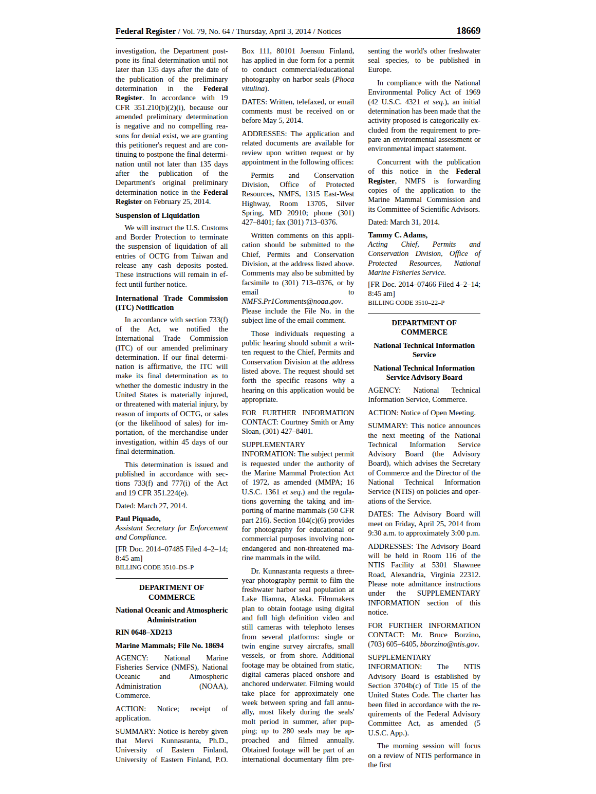Federal Register / Vol. 79, No. 64 / Thursday, April 3, 2014 / Notices
18669
investigation, the Department postpone its final determination until not later than 135 days after the date of the publication of the preliminary determination in the Federal Register. In accordance with 19 CFR 351.210(b)(2)(i), because our amended preliminary determination is negative and no compelling reasons for denial exist, we are granting this petitioner's request and are continuing to postpone the final determination until not later than 135 days after the publication of the Department's original preliminary determination notice in the Federal Register on February 25, 2014.
Suspension of Liquidation
We will instruct the U.S. Customs and Border Protection to terminate the suspension of liquidation of all entries of OCTG from Taiwan and release any cash deposits posted. These instructions will remain in effect until further notice.
International Trade Commission (ITC) Notification
In accordance with section 733(f) of the Act, we notified the International Trade Commission (ITC) of our amended preliminary determination. If our final determination is affirmative, the ITC will make its final determination as to whether the domestic industry in the United States is materially injured, or threatened with material injury, by reason of imports of OCTG, or sales (or the likelihood of sales) for importation, of the merchandise under investigation, within 45 days of our final determination.
This determination is issued and published in accordance with sections 733(f) and 777(i) of the Act and 19 CFR 351.224(e).
Dated: March 27, 2014.
Paul Piquado,
Assistant Secretary for Enforcement and Compliance.
[FR Doc. 2014–07485 Filed 4–2–14; 8:45 am]
BILLING CODE 3510–DS–P
DEPARTMENT OF COMMERCE
National Oceanic and Atmospheric Administration
RIN 0648–XD213
Marine Mammals; File No. 18694
AGENCY: National Marine Fisheries Service (NMFS), National Oceanic and Atmospheric Administration (NOAA), Commerce.
ACTION: Notice; receipt of application.
SUMMARY: Notice is hereby given that Mervi Kunnasranta, Ph.D., University of Eastern Finland, University of Eastern Finland, P.O. Box 111, 80101 Joensuu Finland, has applied in due form for a permit to conduct commercial/educational photography on harbor seals (Phoca vitulina).
DATES: Written, telefaxed, or email comments must be received on or before May 5, 2014.
ADDRESSES: The application and related documents are available for review upon written request or by appointment in the following offices:
Permits and Conservation Division, Office of Protected Resources, NMFS, 1315 East-West Highway, Room 13705, Silver Spring, MD 20910; phone (301) 427–8401; fax (301) 713–0376.
Written comments on this application should be submitted to the Chief, Permits and Conservation Division, at the address listed above. Comments may also be submitted by facsimile to (301) 713–0376, or by email to NMFS.Pr1Comments@noaa.gov. Please include the File No. in the subject line of the email comment.
Those individuals requesting a public hearing should submit a written request to the Chief, Permits and Conservation Division at the address listed above. The request should set forth the specific reasons why a hearing on this application would be appropriate.
FOR FURTHER INFORMATION CONTACT: Courtney Smith or Amy Sloan, (301) 427–8401.
SUPPLEMENTARY INFORMATION: The subject permit is requested under the authority of the Marine Mammal Protection Act of 1972, as amended (MMPA; 16 U.S.C. 1361 et seq.) and the regulations governing the taking and importing of marine mammals (50 CFR part 216). Section 104(c)(6) provides for photography for educational or commercial purposes involving non-endangered and non-threatened marine mammals in the wild.
Dr. Kunnasranta requests a three-year photography permit to film the freshwater harbor seal population at Lake Iliamna, Alaska. Filmmakers plan to obtain footage using digital and full high definition video and still cameras with telephoto lenses from several platforms: single or twin engine survey aircrafts, small vessels, or from shore. Additional footage may be obtained from static, digital cameras placed onshore and anchored underwater. Filming would take place for approximately one week between spring and fall annually, most likely during the seals' molt period in summer, after pupping; up to 280 seals may be approached and filmed annually. Obtained footage will be part of an international documentary film presenting the world's other freshwater seal species, to be published in Europe.
In compliance with the National Environmental Policy Act of 1969 (42 U.S.C. 4321 et seq.), an initial determination has been made that the activity proposed is categorically excluded from the requirement to prepare an environmental assessment or environmental impact statement.
Concurrent with the publication of this notice in the Federal Register, NMFS is forwarding copies of the application to the Marine Mammal Commission and its Committee of Scientific Advisors.
Dated: March 31, 2014.
Tammy C. Adams,
Acting Chief, Permits and Conservation Division, Office of Protected Resources, National Marine Fisheries Service.
[FR Doc. 2014–07466 Filed 4–2–14; 8:45 am]
BILLING CODE 3510–22–P
DEPARTMENT OF COMMERCE
National Technical Information Service
National Technical Information Service Advisory Board
AGENCY: National Technical Information Service, Commerce.
ACTION: Notice of Open Meeting.
SUMMARY: This notice announces the next meeting of the National Technical Information Service Advisory Board (the Advisory Board), which advises the Secretary of Commerce and the Director of the National Technical Information Service (NTIS) on policies and operations of the Service.
DATES: The Advisory Board will meet on Friday, April 25, 2014 from 9:30 a.m. to approximately 3:00 p.m.
ADDRESSES: The Advisory Board will be held in Room 116 of the NTIS Facility at 5301 Shawnee Road, Alexandria, Virginia 22312. Please note admittance instructions under the SUPPLEMENTARY INFORMATION section of this notice.
FOR FURTHER INFORMATION CONTACT: Mr. Bruce Borzino, (703) 605–6405, bborzino@ntis.gov.
SUPPLEMENTARY INFORMATION: The NTIS Advisory Board is established by Section 3704b(c) of Title 15 of the United States Code. The charter has been filed in accordance with the requirements of the Federal Advisory Committee Act, as amended (5 U.S.C. App.).
The morning session will focus on a review of NTIS performance in the first